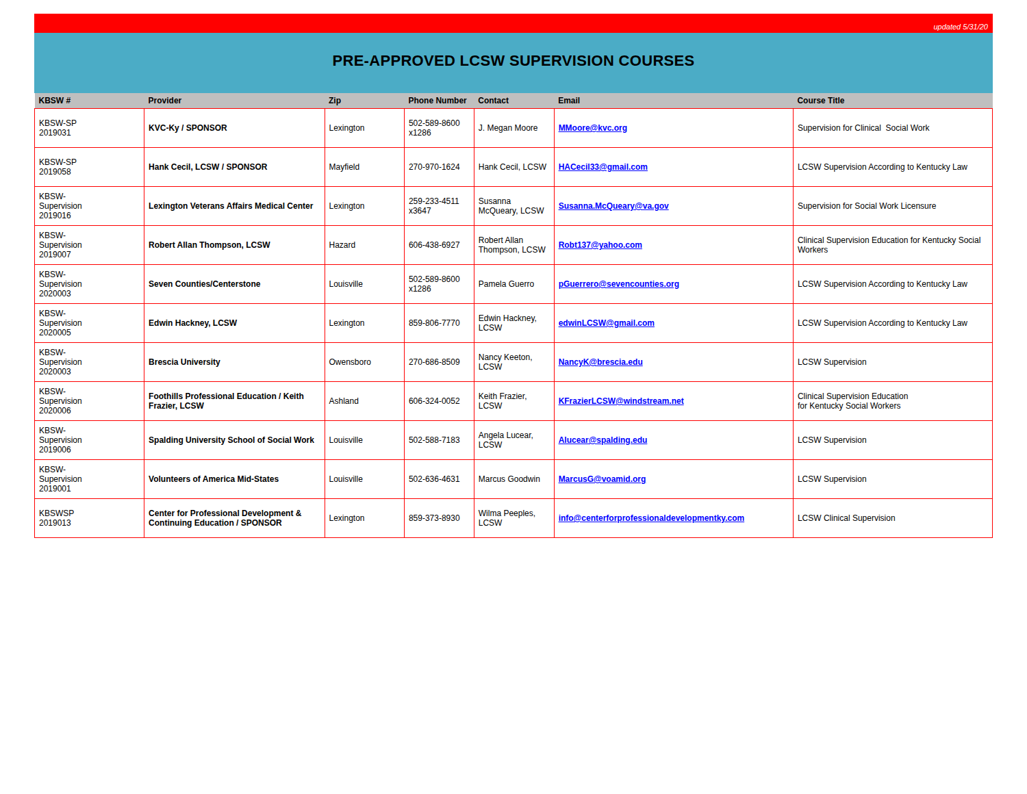updated 5/31/20
PRE-APPROVED LCSW SUPERVISION COURSES
| KBSW # | Provider | Zip | Phone Number | Contact | Email | Course Title |
| --- | --- | --- | --- | --- | --- | --- |
| KBSW-SP 2019031 | KVC-Ky / SPONSOR | Lexington | 502-589-8600 x1286 | J. Megan Moore | MMoore@kvc.org | Supervision for Clinical Social Work |
| KBSW-SP 2019058 | Hank Cecil, LCSW / SPONSOR | Mayfield | 270-970-1624 | Hank Cecil, LCSW | HACecil33@gmail.com | LCSW Supervision According to Kentucky Law |
| KBSW- Supervision 2019016 | Lexington Veterans Affairs Medical Center | Lexington | 259-233-4511 x3647 | Susanna McQueary, LCSW | Susanna.McQueary@va.gov | Supervision for Social Work Licensure |
| KBSW- Supervision 2019007 | Robert Allan Thompson, LCSW | Hazard | 606-438-6927 | Robert Allan Thompson, LCSW | Robt137@yahoo.com | Clinical Supervision Education for Kentucky Social Workers |
| KBSW- Supervision 2020003 | Seven Counties/Centerstone | Louisville | 502-589-8600 x1286 | Pamela Guerro | pGuerrero@sevencounties.org | LCSW Supervision According to Kentucky Law |
| KBSW- Supervision 2020005 | Edwin Hackney, LCSW | Lexington | 859-806-7770 | Edwin Hackney, LCSW | edwinLCSW@gmail.com | LCSW Supervision According to Kentucky Law |
| KBSW- Supervision 2020003 | Brescia University | Owensboro | 270-686-8509 | Nancy Keeton, LCSW | NancyK@brescia.edu | LCSW Supervision |
| KBSW- Supervision 2020006 | Foothills Professional Education / Keith Frazier, LCSW | Ashland | 606-324-0052 | Keith Frazier, LCSW | KFrazierLCSW@windstream.net | Clinical Supervision Education for Kentucky Social Workers |
| KBSW- Supervision 2019006 | Spalding University School of Social Work | Louisville | 502-588-7183 | Angela Lucear, LCSW | Alucear@spalding.edu | LCSW Supervision |
| KBSW- Supervision 2019001 | Volunteers of America Mid-States | Louisville | 502-636-4631 | Marcus Goodwin | MarcusG@voamid.org | LCSW Supervision |
| KBSWSP 2019013 | Center for Professional Development & Continuing Education / SPONSOR | Lexington | 859-373-8930 | Wilma Peeples, LCSW | info@centerforprofessionaldevelopmentky.com | LCSW Clinical Supervision |